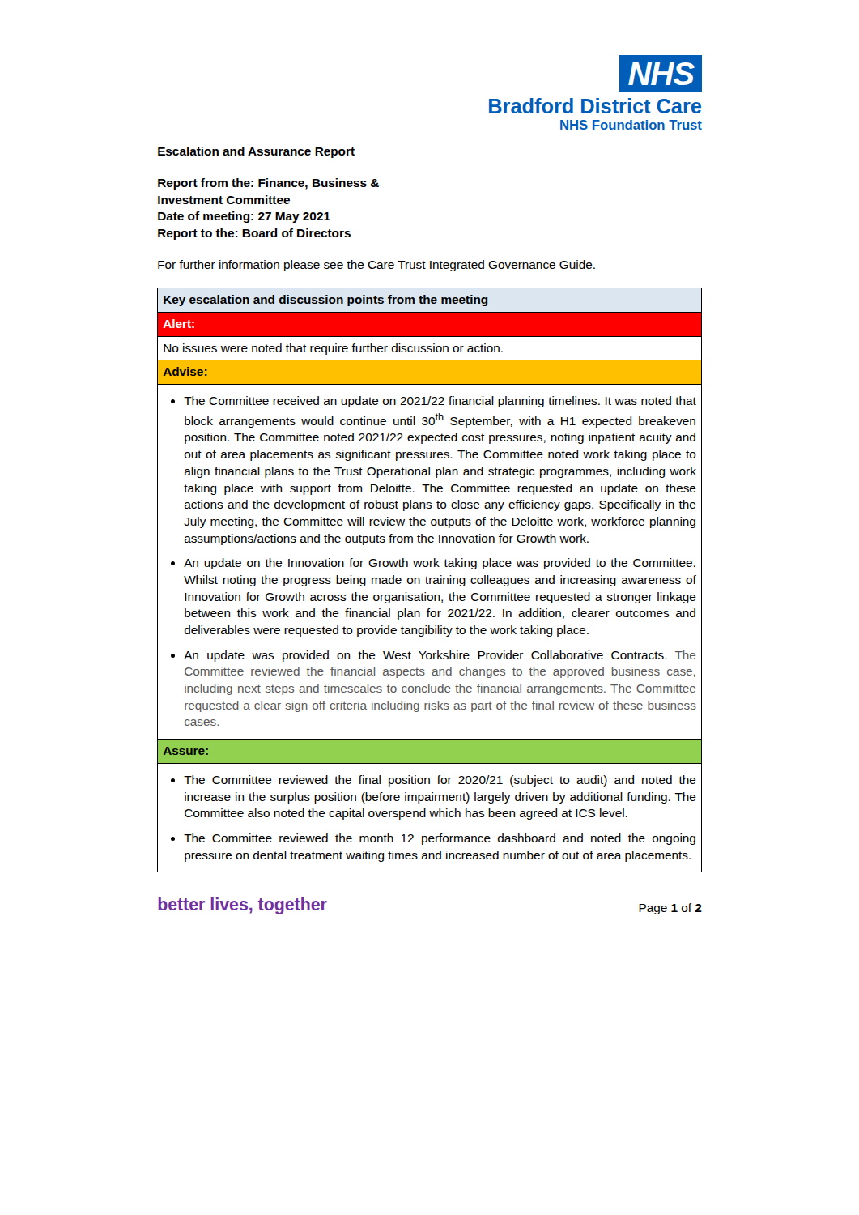NHS
Bradford District Care
NHS Foundation Trust
Escalation and Assurance Report
Report from the: Finance, Business &
Investment Committee
Date of meeting: 27 May 2021
Report to the: Board of Directors
For further information please see the Care Trust Integrated Governance Guide.
| Key escalation and discussion points from the meeting |
| Alert: |
| No issues were noted that require further discussion or action. |
| Advise: |
| The Committee received an update on 2021/22 financial planning timelines. It was noted that block arrangements would continue until 30 th September, with a H1 expected breakeven position. The Committee noted 2021/22 expected cost pressures, noting inpatient acuity and out of area placements as significant pressures. The Committee noted work taking place to align financial plans to the Trust Operational plan and strategic programmes, including work taking place with support from Deloitte. The Committee requested an update on these actions and the development of robust plans to close any efficiency gaps. Specifically in the July meeting, the Committee will review the outputs of the Deloitte work, workforce planning assumptions/actions and the outputs from the Innovation for Growth work. An update on the Innovation for Growth work taking place was provided to the Committee. Whilst noting the progress being made on training colleagues and increasing awareness of Innovation for Growth across the organisation, the Committee requested a stronger linkage between this work and the financial plan for 2021/22. In addition, clearer outcomes and deliverables were requested to provide tangibility to the work taking place. An update was provided on the West Yorkshire Provider Collaborative Contracts. The Committee reviewed the financial aspects and changes to the approved business case, including next steps and timescales to conclude the financial arrangements. The Committee requested a clear sign off criteria including risks as part of the final review of these business cases. |
| Assure: |
| The Committee reviewed the final position for 2020/21 (subject to audit) and noted the increase in the surplus position (before impairment) largely driven by additional funding. The Committee also noted the capital overspend which has been agreed at ICS level. The Committee reviewed the month 12 performance dashboard and noted the ongoing pressure on dental treatment waiting times and increased number of out of area placements. |
better lives, together
Page 1 of 2